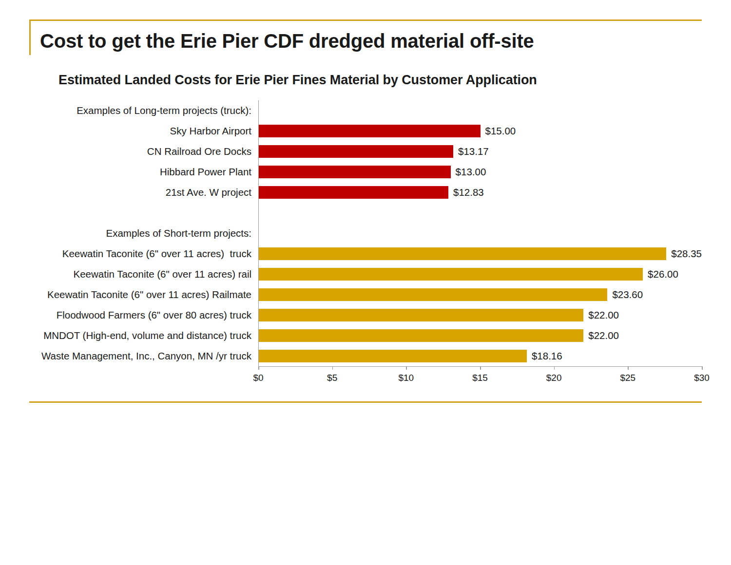Cost to get the Erie Pier CDF dredged material off-site
Estimated Landed Costs for Erie Pier Fines Material by Customer Application
Examples of Long-term projects (truck):
Sky Harbor Airport
CN Railroad Ore Docks
Hibbard Power Plant
21st Ave. W project
Examples of Short-term projects:
Keewatin Taconite (6" over 11 acres) truck
Keewatin Taconite (6" over 11 acres) rail
Keewatin Taconite (6" over 11 acres) Railmate
Floodwood Farmers (6" over 80 acres) truck
MNDOT (High-end, volume and distance) truck
Waste Management, Inc., Canyon, MN /yr truck
$15.00
$13.17
$13.00
$12.83
$28.35
$26.00
$23.60
$22.00
$22.00
$18.16
$0 $5 $10 $15 $20 $25 $30